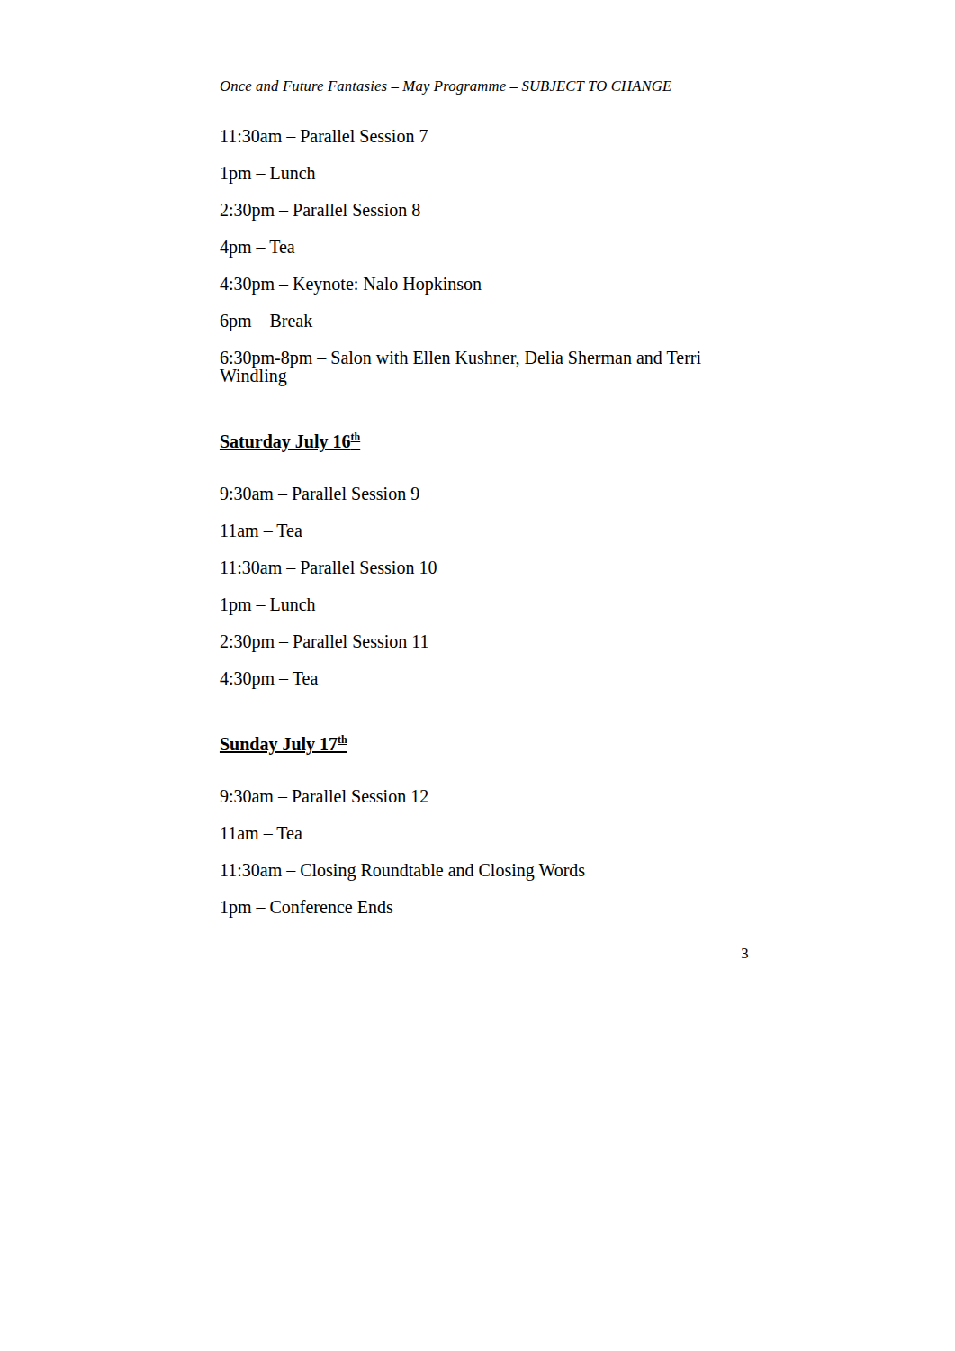Once and Future Fantasies – May Programme – SUBJECT TO CHANGE
11:30am – Parallel Session 7
1pm – Lunch
2:30pm – Parallel Session 8
4pm – Tea
4:30pm – Keynote: Nalo Hopkinson
6pm – Break
6:30pm-8pm – Salon with Ellen Kushner, Delia Sherman and Terri Windling
Saturday July 16th
9:30am – Parallel Session 9
11am – Tea
11:30am – Parallel Session 10
1pm – Lunch
2:30pm – Parallel Session 11
4:30pm – Tea
Sunday July 17th
9:30am – Parallel Session 12
11am – Tea
11:30am – Closing Roundtable and Closing Words
1pm – Conference Ends
3